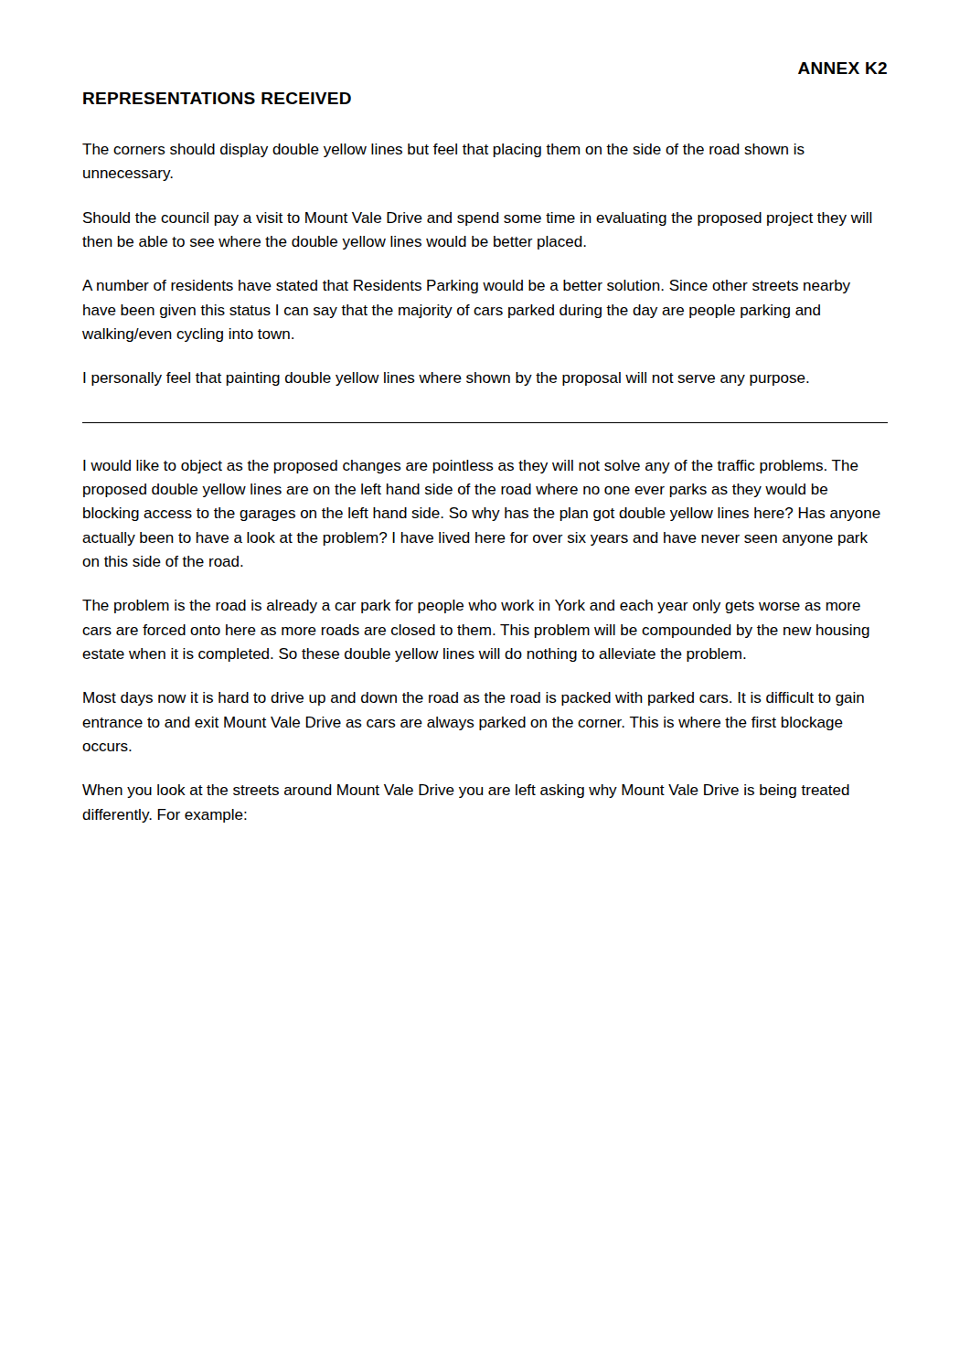ANNEX K2
REPRESENTATIONS RECEIVED
The corners should display double yellow lines but feel that placing them on the side of the road shown is unnecessary.
Should the council pay a visit to Mount Vale Drive and spend some time in evaluating the proposed project they will then be able to see where the double yellow lines would be better placed.
A number of residents have stated that Residents Parking would be a better solution. Since other streets nearby have been given this status I can say that the majority of cars parked during the day are people parking and walking/even cycling into town.
I personally feel that painting double yellow lines where shown by the proposal will not serve any purpose.
I would like to object as the proposed changes are pointless as they will not solve any of the traffic problems. The proposed double yellow lines are on the left hand side of the road where no one ever parks as they would be blocking access to the garages on the left hand side. So why has the plan got double yellow lines here? Has anyone actually been to have a look at the problem? I have lived here for over six years and have never seen anyone park on this side of the road.
The problem is the road is already a car park for people who work in York and each year only gets worse as more cars are forced onto here as more roads are closed to them. This problem will be compounded by the new housing estate when it is completed. So these double yellow lines will do nothing to alleviate the problem.
Most days now it is hard to drive up and down the road as the road is packed with parked cars. It is difficult to gain entrance to and exit Mount Vale Drive as cars are always parked on the corner. This is where the first blockage occurs.
When you look at the streets around Mount Vale Drive you are left asking why Mount Vale Drive is being treated differently. For example: